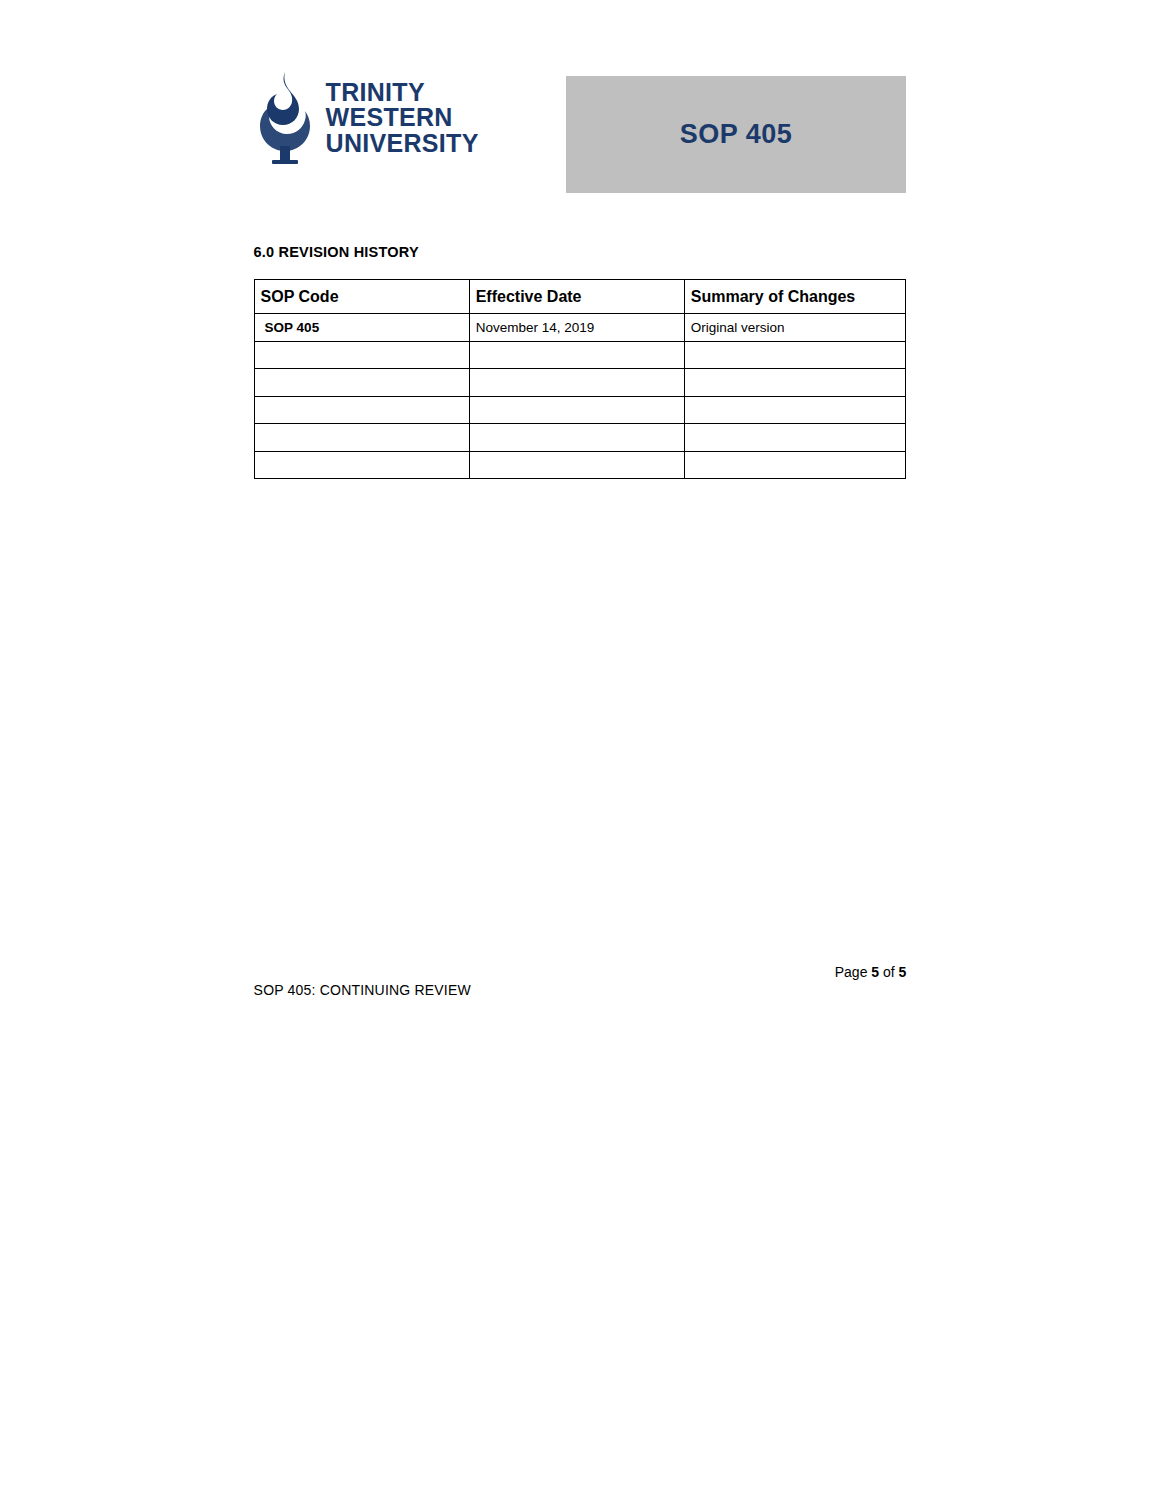Trinity
Western
University
SOP 405
6.0 REVISION HISTORY
| SOP Code | Effective Date | Summary of Changes |
| --- | --- | --- |
| SOP 405 | November 14, 2019 | Original version |
Page 5 of 5
SOP 405: CONTINUING REVIEW